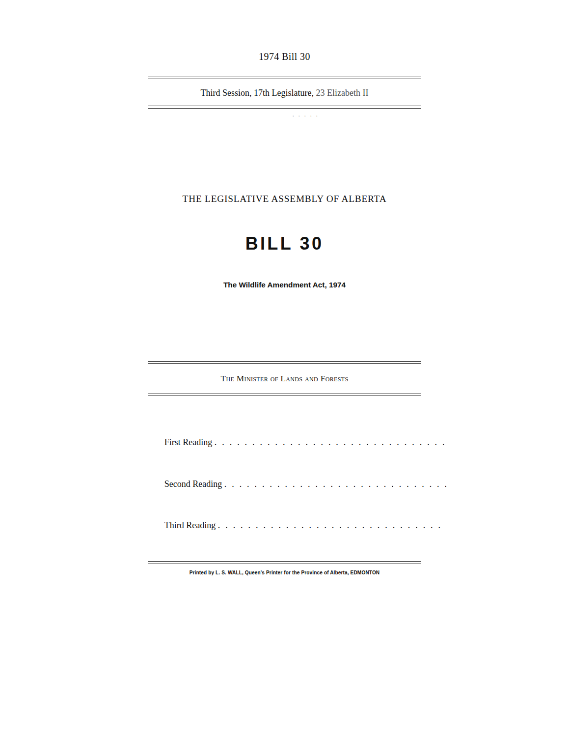1974 Bill 30
Third Session, 17th Legislature, 23 Elizabeth II
. . . . .
THE LEGISLATIVE ASSEMBLY OF ALBERTA
BILL 30
The Wildlife Amendment Act, 1974
The Minister of Lands and Forests
First Reading . . . . . . . . . . . . . . . . . . . . . . . . . . . . . . .
Second Reading . . . . . . . . . . . . . . . . . . . . . . . . . . . . . .
Third Reading . . . . . . . . . . . . . . . . . . . . . . . . . . . . . .
Printed by L. S. WALL, Queen's Printer for the Province of Alberta, EDMONTON